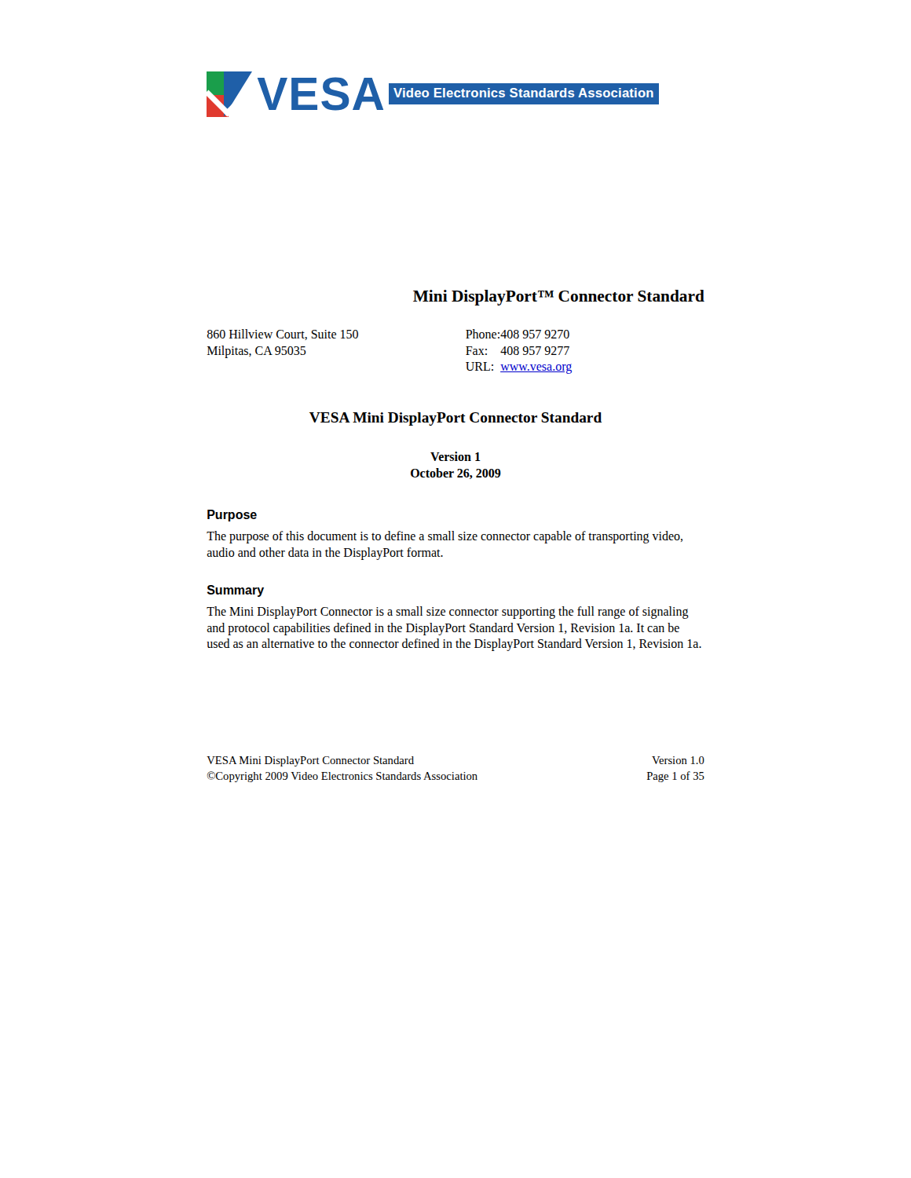VESA
Video Electronics Standards Association
Mini DisplayPort™ Connector Standard
| 860 Hillview Court, Suite 150 | Phone: | 408 957 9270 |
| Milpitas, CA 95035 | Fax: | 408 957 9277 |
| | URL: | www.vesa.org |
VESA Mini DisplayPort Connector Standard
Version 1
October 26, 2009
Purpose
The purpose of this document is to define a small size connector capable of transporting video, audio and other data in the DisplayPort format.
Summary
The Mini DisplayPort Connector is a small size connector supporting the full range of signaling and protocol capabilities defined in the DisplayPort Standard Version 1, Revision 1a. It can be used as an alternative to the connector defined in the DisplayPort Standard Version 1, Revision 1a.
| VESA Mini DisplayPort Connector Standard | Version 1.0 |
| ©Copyright 2009 Video Electronics Standards Association | Page 1 of 35 |